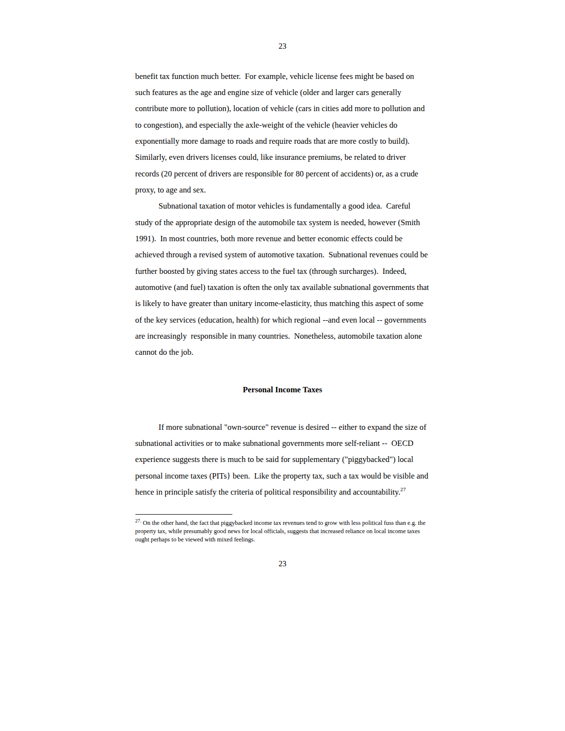23
benefit tax function much better. For example, vehicle license fees might be based on such features as the age and engine size of vehicle (older and larger cars generally contribute more to pollution), location of vehicle (cars in cities add more to pollution and to congestion), and especially the axle-weight of the vehicle (heavier vehicles do exponentially more damage to roads and require roads that are more costly to build). Similarly, even drivers licenses could, like insurance premiums, be related to driver records (20 percent of drivers are responsible for 80 percent of accidents) or, as a crude proxy, to age and sex.
Subnational taxation of motor vehicles is fundamentally a good idea. Careful study of the appropriate design of the automobile tax system is needed, however (Smith 1991). In most countries, both more revenue and better economic effects could be achieved through a revised system of automotive taxation. Subnational revenues could be further boosted by giving states access to the fuel tax (through surcharges). Indeed, automotive (and fuel) taxation is often the only tax available subnational governments that is likely to have greater than unitary income-elasticity, thus matching this aspect of some of the key services (education, health) for which regional --and even local -- governments are increasingly responsible in many countries. Nonetheless, automobile taxation alone cannot do the job.
Personal Income Taxes
If more subnational "own-source" revenue is desired -- either to expand the size of subnational activities or to make subnational governments more self-reliant -- OECD experience suggests there is much to be said for supplementary ("piggybacked") local personal income taxes (PITs} been. Like the property tax, such a tax would be visible and hence in principle satisfy the criteria of political responsibility and accountability.27
27. On the other hand, the fact that piggybacked income tax revenues tend to grow with less political fuss than e.g. the property tax, while presumably good news for local officials, suggests that increased reliance on local income taxes ought perhaps to be viewed with mixed feelings.
23